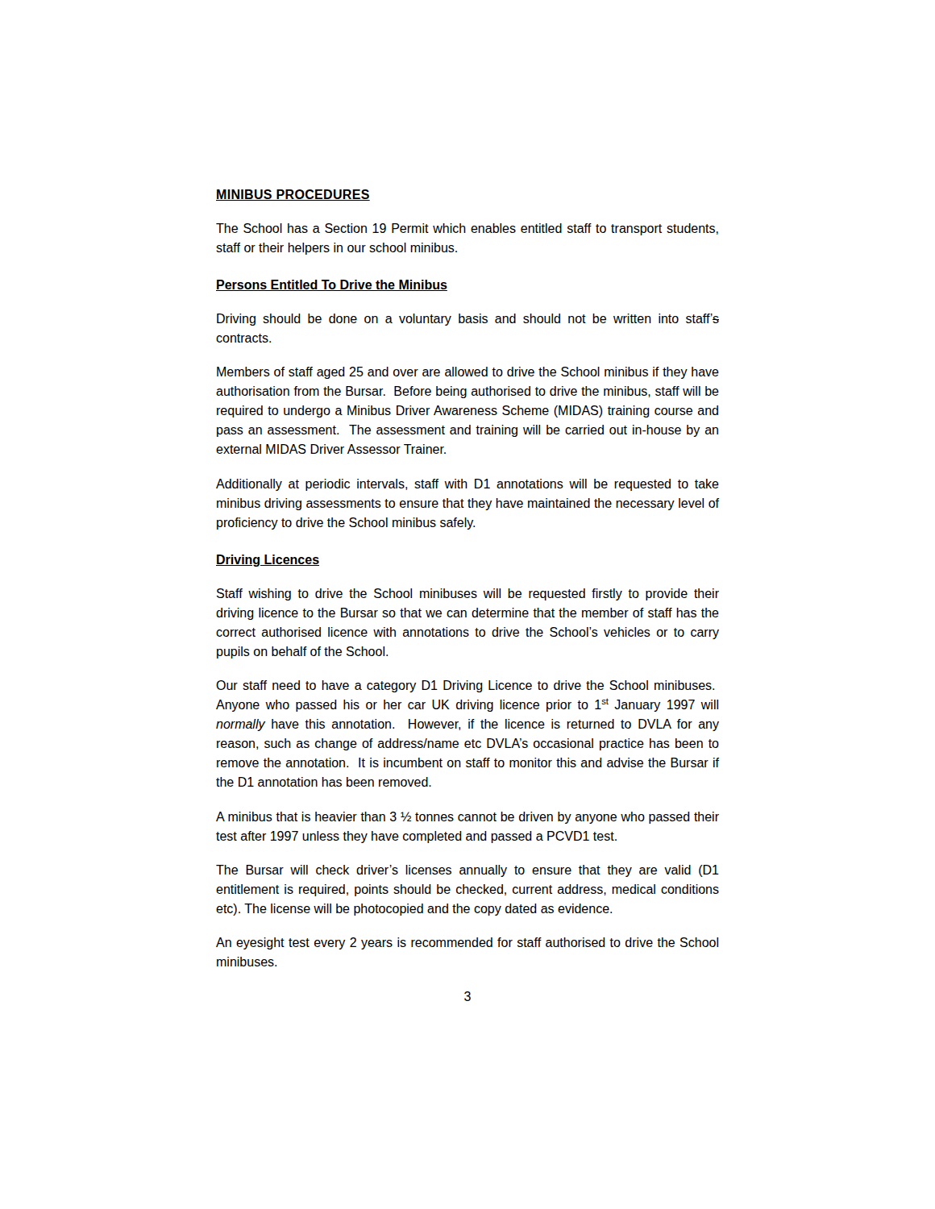MINIBUS PROCEDURES
The School has a Section 19 Permit which enables entitled staff to transport students, staff or their helpers in our school minibus.
Persons Entitled To Drive the Minibus
Driving should be done on a voluntary basis and should not be written into staff’s contracts.
Members of staff aged 25 and over are allowed to drive the School minibus if they have authorisation from the Bursar. Before being authorised to drive the minibus, staff will be required to undergo a Minibus Driver Awareness Scheme (MIDAS) training course and pass an assessment. The assessment and training will be carried out in-house by an external MIDAS Driver Assessor Trainer.
Additionally at periodic intervals, staff with D1 annotations will be requested to take minibus driving assessments to ensure that they have maintained the necessary level of proficiency to drive the School minibus safely.
Driving Licences
Staff wishing to drive the School minibuses will be requested firstly to provide their driving licence to the Bursar so that we can determine that the member of staff has the correct authorised licence with annotations to drive the School’s vehicles or to carry pupils on behalf of the School.
Our staff need to have a category D1 Driving Licence to drive the School minibuses. Anyone who passed his or her car UK driving licence prior to 1st January 1997 will normally have this annotation. However, if the licence is returned to DVLA for any reason, such as change of address/name etc DVLA’s occasional practice has been to remove the annotation. It is incumbent on staff to monitor this and advise the Bursar if the D1 annotation has been removed.
A minibus that is heavier than 3 ½ tonnes cannot be driven by anyone who passed their test after 1997 unless they have completed and passed a PCVD1 test.
The Bursar will check driver’s licenses annually to ensure that they are valid (D1 entitlement is required, points should be checked, current address, medical conditions etc). The license will be photocopied and the copy dated as evidence.
An eyesight test every 2 years is recommended for staff authorised to drive the School minibuses.
3